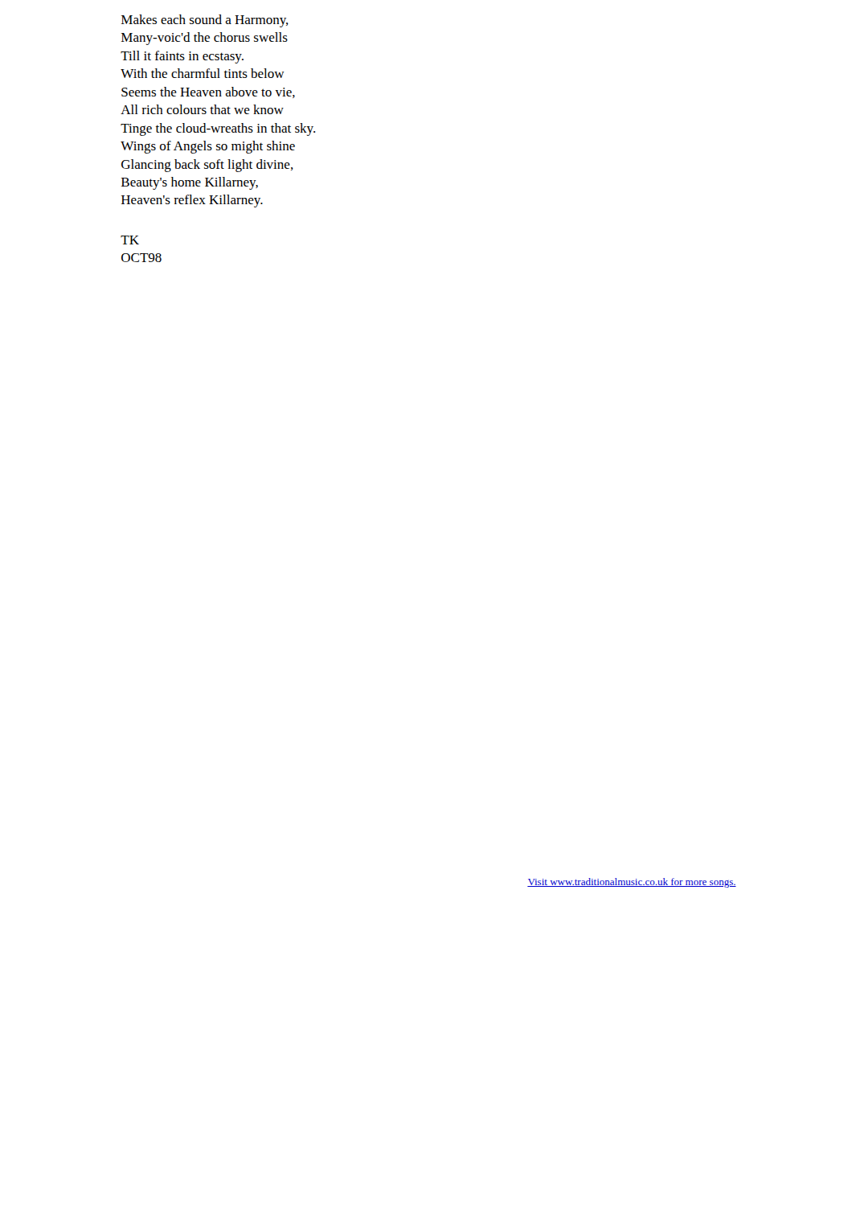Makes each sound a Harmony, Many-voic'd the chorus swells Till it faints in ecstasy. With the charmful tints below Seems the Heaven above to vie, All rich colours that we know Tinge the cloud-wreaths in that sky. Wings of Angels so might shine Glancing back soft light divine, Beauty's home Killarney, Heaven's reflex Killarney.
TK OCT98
Visit www.traditionalmusic.co.uk for more songs.